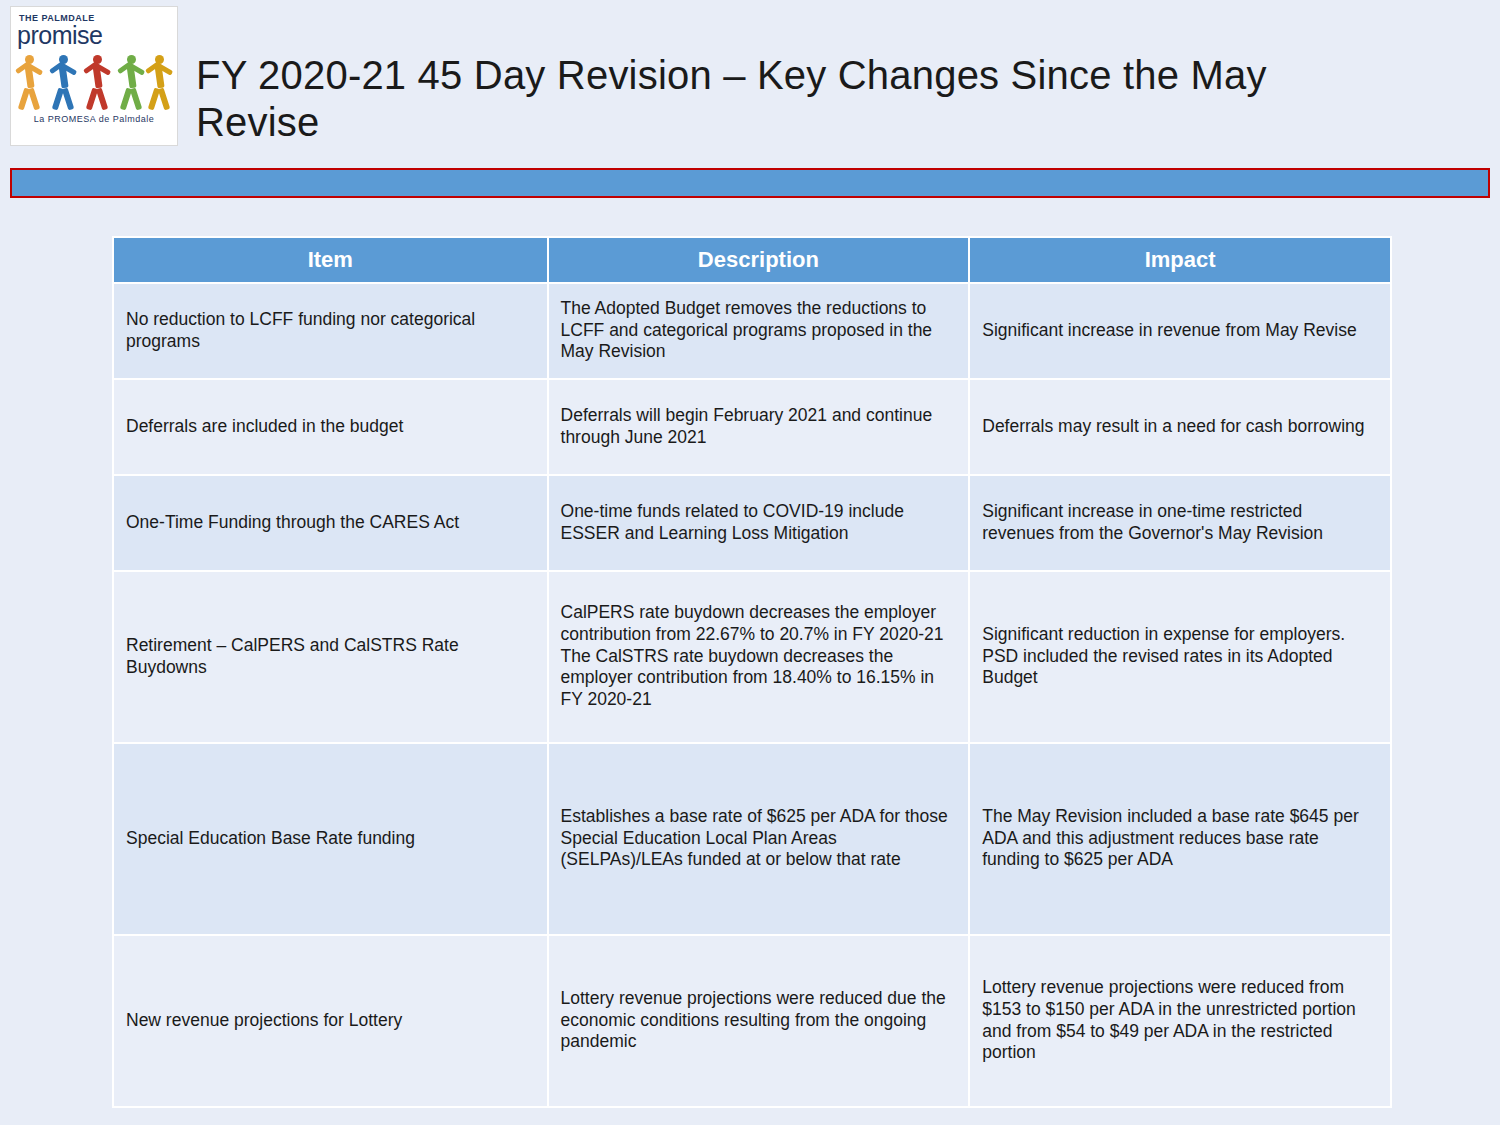THE PALMDALE
promise
La PROMESA de Palmdale
FY 2020-21 45 Day Revision – Key Changes Since the May Revise
| Item | Description | Impact |
| --- | --- | --- |
| No reduction to LCFF funding nor categorical programs | The Adopted Budget removes the reductions to LCFF and categorical programs proposed in the May Revision | Significant increase in revenue from May Revise |
| Deferrals are included in the budget | Deferrals will begin February 2021 and continue through June 2021 | Deferrals may result in a need for cash borrowing |
| One-Time Funding through the CARES Act | One-time funds related to COVID-19 include ESSER and Learning Loss Mitigation | Significant increase in one-time restricted revenues from the Governor's May Revision |
| Retirement – CalPERS and CalSTRS Rate Buydowns | CalPERS rate buydown decreases the employer contribution from 22.67% to 20.7% in FY 2020-21 The CalSTRS rate buydown decreases the employer contribution from 18.40% to 16.15% in FY 2020-21 | Significant reduction in expense for employers. PSD included the revised rates in its Adopted Budget |
| Special Education Base Rate funding | Establishes a base rate of $625 per ADA for those Special Education Local Plan Areas (SELPAs)/LEAs funded at or below that rate | The May Revision included a base rate $645 per ADA and this adjustment reduces base rate funding to $625 per ADA |
| New revenue projections for Lottery | Lottery revenue projections were reduced due the economic conditions resulting from the ongoing pandemic | Lottery revenue projections were reduced from $153 to $150 per ADA in the unrestricted portion and from $54 to $49 per ADA in the restricted portion |